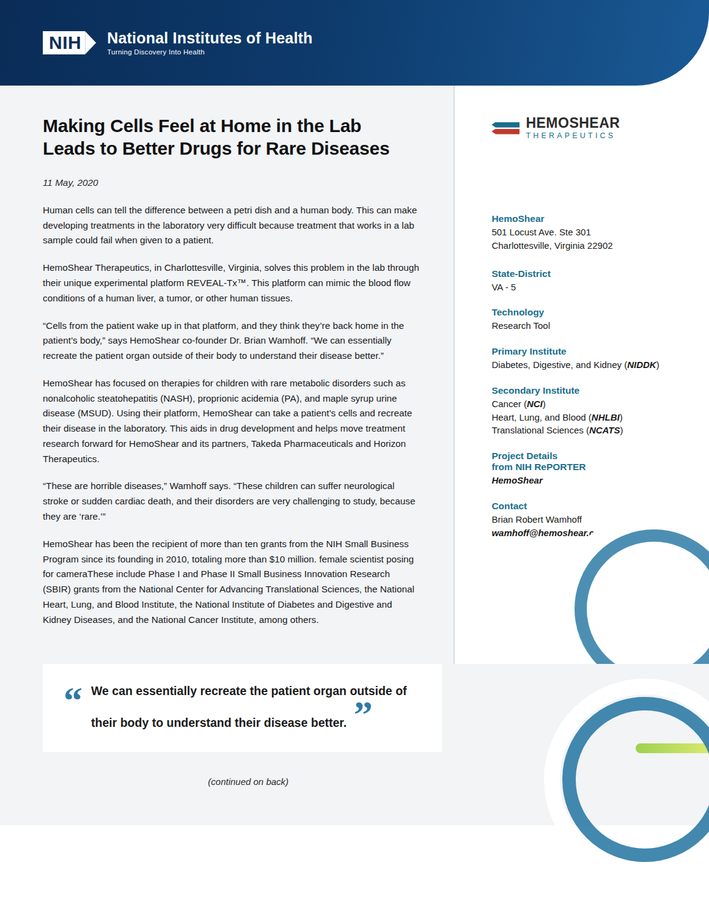NIH
National Institutes of Health
Turning Discovery Into Health
Making Cells Feel at Home in the Lab
Leads to Better Drugs for Rare Diseases
11 May, 2020
Human cells can tell the difference between a petri dish and a human body. This can make developing treatments in the laboratory very difficult because treatment that works in a lab sample could fail when given to a patient.
HemoShear Therapeutics, in Charlottesville, Virginia, solves this problem in the lab through their unique experimental platform REVEAL-Tx™. This platform can mimic the blood flow conditions of a human liver, a tumor, or other human tissues.
“Cells from the patient wake up in that platform, and they think they’re back home in the patient’s body,” says HemoShear co-founder Dr. Brian Wamhoff. “We can essentially recreate the patient organ outside of their body to understand their disease better.”
HemoShear has focused on therapies for children with rare metabolic disorders such as nonalcoholic steatohepatitis (NASH), proprionic acidemia (PA), and maple syrup urine disease (MSUD). Using their platform, HemoShear can take a patient’s cells and recreate their disease in the laboratory. This aids in drug development and helps move treatment research forward for HemoShear and its partners, Takeda Pharmaceuticals and Horizon Therapeutics.
“These are horrible diseases,” Wamhoff says. “These children can suffer neurological stroke or sudden cardiac death, and their disorders are very challenging to study, because they are ‘rare.’”
HemoShear has been the recipient of more than ten grants from the NIH Small Business Program since its founding in 2010, totaling more than $10 million. female scientist posing for cameraThese include Phase I and Phase II Small Business Innovation Research (SBIR) grants from the National Center for Advancing Translational Sciences, the National Heart, Lung, and Blood Institute, the National Institute of Diabetes and Digestive and Kidney Diseases, and the National Cancer Institute, among others.
HEMOSHEAR
THERAPEUTICS
HemoShear
501 Locust Ave. Ste 301
Charlottesville, Virginia 22902
State-District
VA - 5
Technology
Research Tool
Primary Institute
Diabetes, Digestive, and Kidney (NIDDK)
Secondary Institute
Cancer (NCI)
Heart, Lung, and Blood (NHLBI)
Translational Sciences (NCATS)
Project Details
from NIH RePORTER
HemoShear
Contact
Brian Robert Wamhoff
wamhoff@hemoshear.com
“
We can essentially recreate the patient organ outside of their body to understand their disease better. ”
(continued on back)